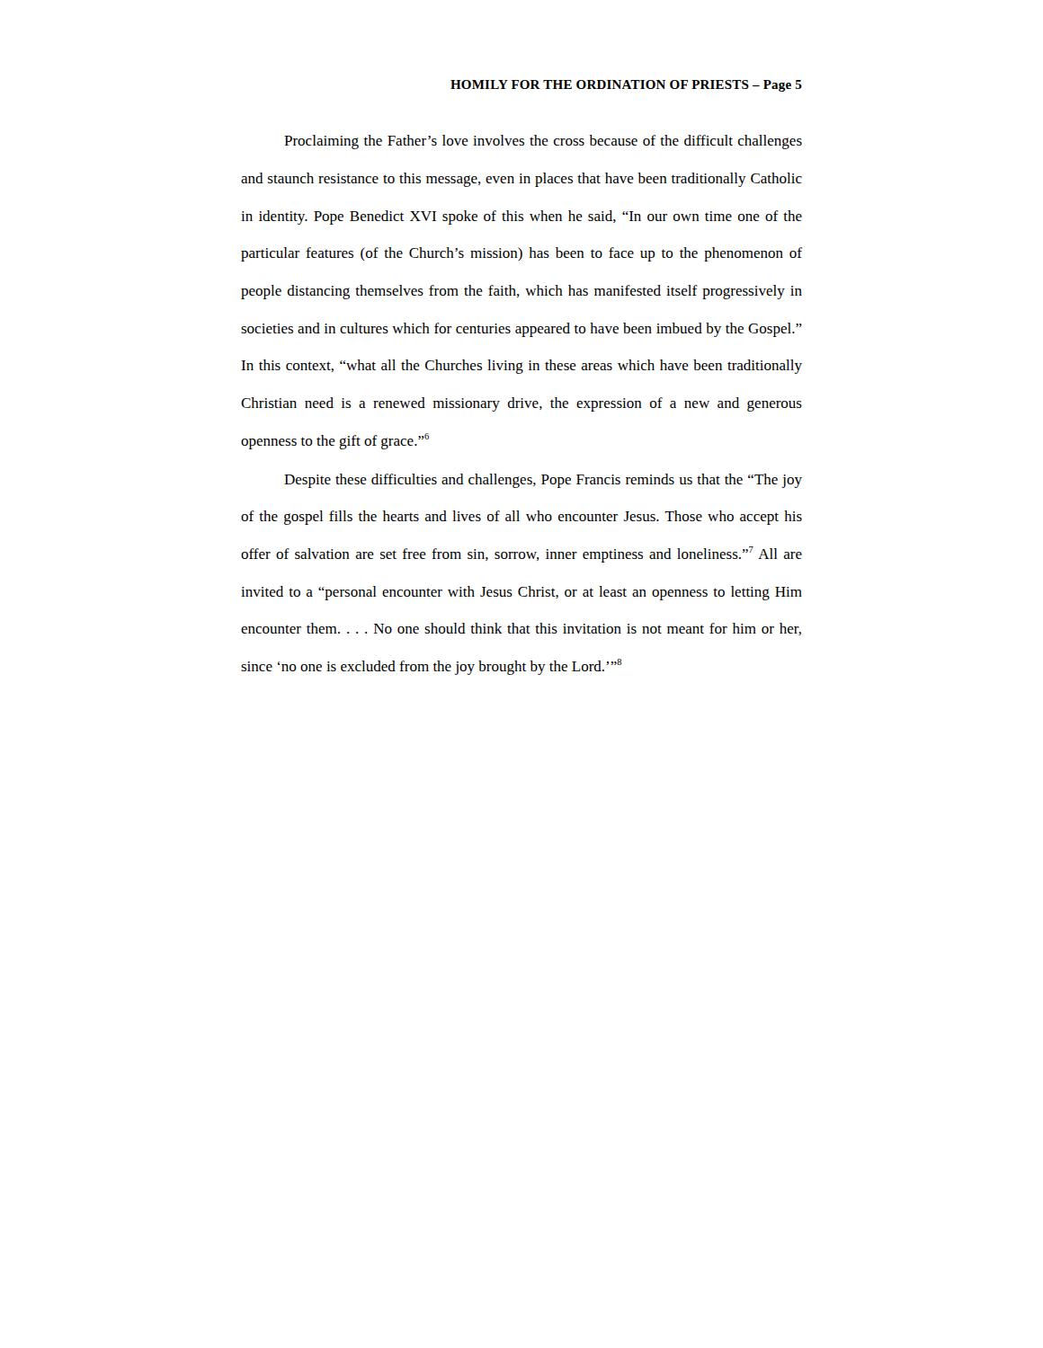HOMILY FOR THE ORDINATION OF PRIESTS – Page 5
Proclaiming the Father’s love involves the cross because of the difficult challenges and staunch resistance to this message, even in places that have been traditionally Catholic in identity. Pope Benedict XVI spoke of this when he said, “In our own time one of the particular features (of the Church’s mission) has been to face up to the phenomenon of people distancing themselves from the faith, which has manifested itself progressively in societies and in cultures which for centuries appeared to have been imbued by the Gospel.” In this context, “what all the Churches living in these areas which have been traditionally Christian need is a renewed missionary drive, the expression of a new and generous openness to the gift of grace.”6
Despite these difficulties and challenges, Pope Francis reminds us that the “The joy of the gospel fills the hearts and lives of all who encounter Jesus. Those who accept his offer of salvation are set free from sin, sorrow, inner emptiness and loneliness.”7 All are invited to a “personal encounter with Jesus Christ, or at least an openness to letting Him encounter them. . . . No one should think that this invitation is not meant for him or her, since ‘no one is excluded from the joy brought by the Lord.’”8